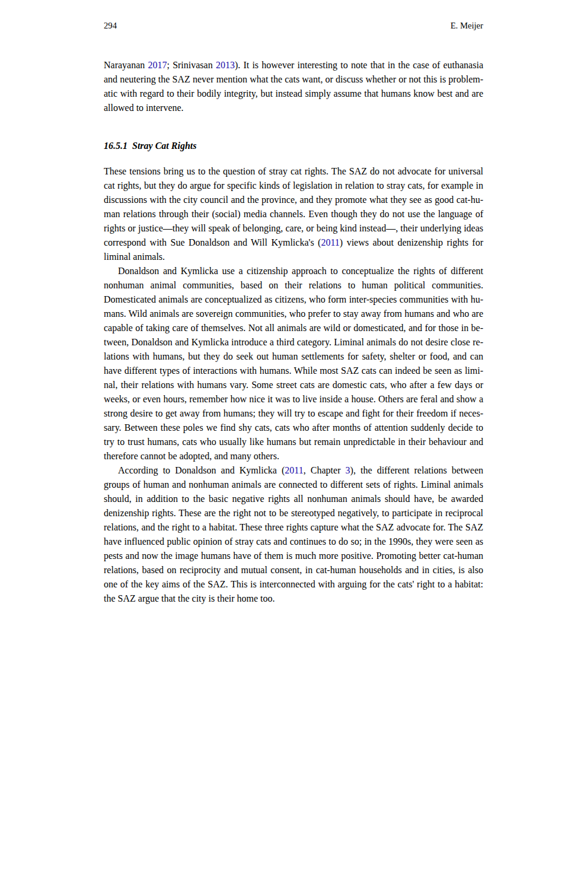294 E. Meijer
Narayanan 2017; Srinivasan 2013). It is however interesting to note that in the case of euthanasia and neutering the SAZ never mention what the cats want, or discuss whether or not this is problematic with regard to their bodily integrity, but instead simply assume that humans know best and are allowed to intervene.
16.5.1 Stray Cat Rights
These tensions bring us to the question of stray cat rights. The SAZ do not advocate for universal cat rights, but they do argue for specific kinds of legislation in relation to stray cats, for example in discussions with the city council and the province, and they promote what they see as good cat-human relations through their (social) media channels. Even though they do not use the language of rights or justice—they will speak of belonging, care, or being kind instead—, their underlying ideas correspond with Sue Donaldson and Will Kymlicka's (2011) views about denizenship rights for liminal animals.
Donaldson and Kymlicka use a citizenship approach to conceptualize the rights of different nonhuman animal communities, based on their relations to human political communities. Domesticated animals are conceptualized as citizens, who form inter-species communities with humans. Wild animals are sovereign communities, who prefer to stay away from humans and who are capable of taking care of themselves. Not all animals are wild or domesticated, and for those in between, Donaldson and Kymlicka introduce a third category. Liminal animals do not desire close relations with humans, but they do seek out human settlements for safety, shelter or food, and can have different types of interactions with humans. While most SAZ cats can indeed be seen as liminal, their relations with humans vary. Some street cats are domestic cats, who after a few days or weeks, or even hours, remember how nice it was to live inside a house. Others are feral and show a strong desire to get away from humans; they will try to escape and fight for their freedom if necessary. Between these poles we find shy cats, cats who after months of attention suddenly decide to try to trust humans, cats who usually like humans but remain unpredictable in their behaviour and therefore cannot be adopted, and many others.
According to Donaldson and Kymlicka (2011, Chapter 3), the different relations between groups of human and nonhuman animals are connected to different sets of rights. Liminal animals should, in addition to the basic negative rights all nonhuman animals should have, be awarded denizenship rights. These are the right not to be stereotyped negatively, to participate in reciprocal relations, and the right to a habitat. These three rights capture what the SAZ advocate for. The SAZ have influenced public opinion of stray cats and continues to do so; in the 1990s, they were seen as pests and now the image humans have of them is much more positive. Promoting better cat-human relations, based on reciprocity and mutual consent, in cat-human households and in cities, is also one of the key aims of the SAZ. This is interconnected with arguing for the cats' right to a habitat: the SAZ argue that the city is their home too.